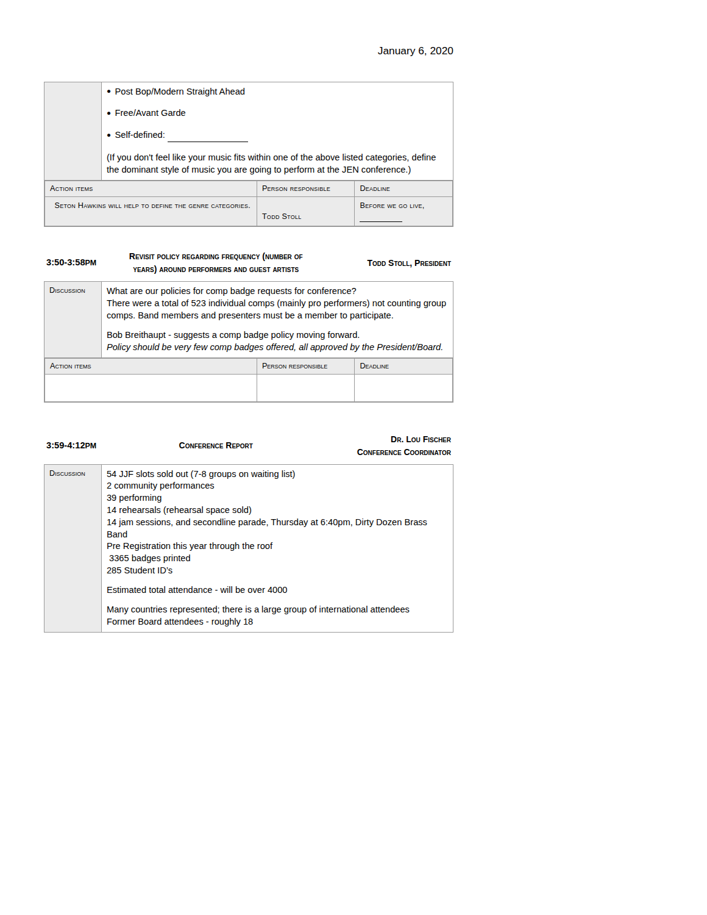January 6, 2020
| | Post Bop/Modern Straight Ahead Free/Avant Garde Self-defined: (If you don't feel like your music fits within one of the above listed categories, define the dominant style of music you are going to perform at the JEN conference.) |
| / Action items / Person responsible / Deadline / / Seton Hawkins will help to define the genre categories. / Todd Stoll / Before we go live, / |
| 3:50-3:58 PM | Revisit policy regarding frequency (number of years) around performers and guest artists | Todd Stoll, President |
| Discussion | What are our policies for comp badge requests for conference? There were a total of 523 individual comps (mainly pro performers) not counting group comps. Band members and presenters must be a member to participate. Bob Breithaupt - suggests a comp badge policy moving forward. Policy should be very few comp badges offered, all approved by the President/Board. |
| / Action items / Person responsible / Deadline / |
| 3:59-4:12 PM | Conference Report | Dr. Lou Fischer Conference Coordinator |
| Discussion | 54 JJF slots sold out (7-8 groups on waiting list) 2 community performances 39 performing 14 rehearsals (rehearsal space sold) 14 jam sessions, and secondline parade, Thursday at 6:40pm, Dirty Dozen Brass Band Pre Registration this year through the roof 3365 badges printed 285 Student ID’s Estimated total attendance - will be over 4000 Many countries represented; there is a large group of international attendees Former Board attendees - roughly 18 |